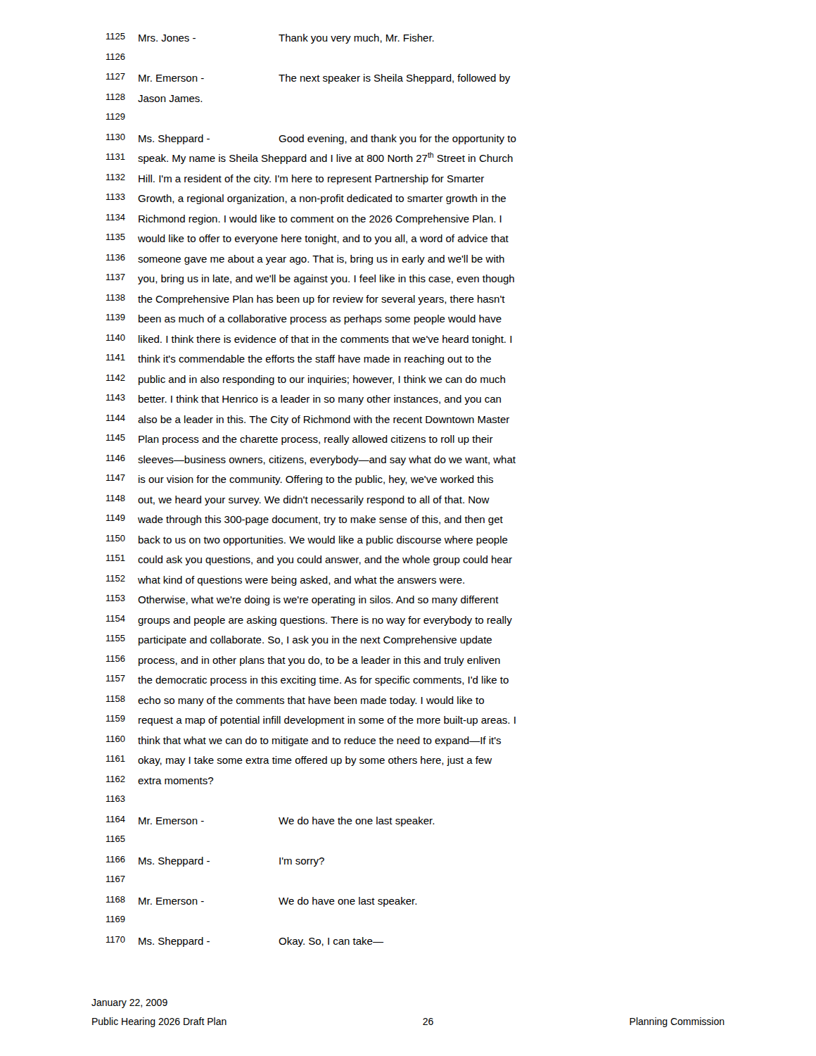1125
Mrs. Jones -Thank you very much, Mr. Fisher.
1126
1127
Mr. Emerson -The next speaker is Sheila Sheppard, followed by
1128
Jason James.
1129
1130
Ms. Sheppard -Good evening, and thank you for the opportunity to
1131
speak. My name is Sheila Sheppard and I live at 800 North 27th Street in Church
1132
Hill. I'm a resident of the city. I'm here to represent Partnership for Smarter
1133
Growth, a regional organization, a non-profit dedicated to smarter growth in the
1134
Richmond region. I would like to comment on the 2026 Comprehensive Plan. I
1135
would like to offer to everyone here tonight, and to you all, a word of advice that
1136
someone gave me about a year ago. That is, bring us in early and we'll be with
1137
you, bring us in late, and we'll be against you. I feel like in this case, even though
1138
the Comprehensive Plan has been up for review for several years, there hasn't
1139
been as much of a collaborative process as perhaps some people would have
1140
liked. I think there is evidence of that in the comments that we've heard tonight. I
1141
think it's commendable the efforts the staff have made in reaching out to the
1142
public and in also responding to our inquiries; however, I think we can do much
1143
better. I think that Henrico is a leader in so many other instances, and you can
1144
also be a leader in this. The City of Richmond with the recent Downtown Master
1145
Plan process and the charette process, really allowed citizens to roll up their
1146
sleeves—business owners, citizens, everybody—and say what do we want, what
1147
is our vision for the community. Offering to the public, hey, we've worked this
1148
out, we heard your survey. We didn't necessarily respond to all of that. Now
1149
wade through this 300-page document, try to make sense of this, and then get
1150
back to us on two opportunities. We would like a public discourse where people
1151
could ask you questions, and you could answer, and the whole group could hear
1152
what kind of questions were being asked, and what the answers were.
1153
Otherwise, what we're doing is we're operating in silos. And so many different
1154
groups and people are asking questions. There is no way for everybody to really
1155
participate and collaborate. So, I ask you in the next Comprehensive update
1156
process, and in other plans that you do, to be a leader in this and truly enliven
1157
the democratic process in this exciting time. As for specific comments, I'd like to
1158
echo so many of the comments that have been made today. I would like to
1159
request a map of potential infill development in some of the more built-up areas. I
1160
think that what we can do to mitigate and to reduce the need to expand—If it's
1161
okay, may I take some extra time offered up by some others here, just a few
1162
extra moments?
1163
1164
Mr. Emerson -We do have the one last speaker.
1165
1166
Ms. Sheppard -I'm sorry?
1167
1168
Mr. Emerson -We do have one last speaker.
1169
1170
Ms. Sheppard -Okay. So, I can take—
January 22, 2009
Public Hearing 2026 Draft Plan
26
Planning Commission